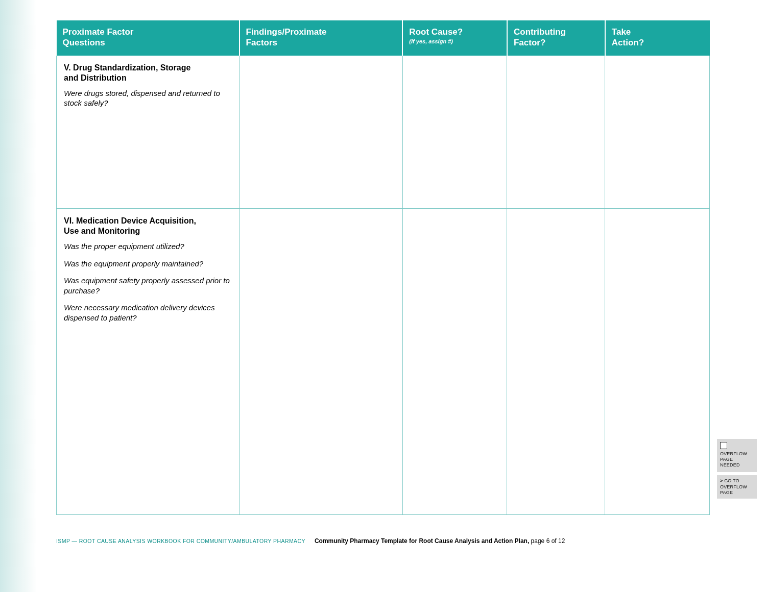| Proximate Factor Questions | Findings/Proximate Factors | Root Cause? (If yes, assign #) | Contributing Factor? | Take Action? |
| --- | --- | --- | --- | --- |
| V. Drug Standardization, Storage and Distribution Were drugs stored, dispensed and returned to stock safely? | | | | |
| VI. Medication Device Acquisition, Use and Monitoring Was the proper equipment utilized? Was the equipment properly maintained? Was equipment safety properly assessed prior to purchase? Were necessary medication delivery devices dispensed to patient? | | | | |
Overflow
page needed
> Go to
overflow
page
ISMP — Root Cause Analysis Workbook for Community/Ambulatory Pharmacy
Community Pharmacy Template for Root Cause Analysis and Action Plan, page 6 of 12